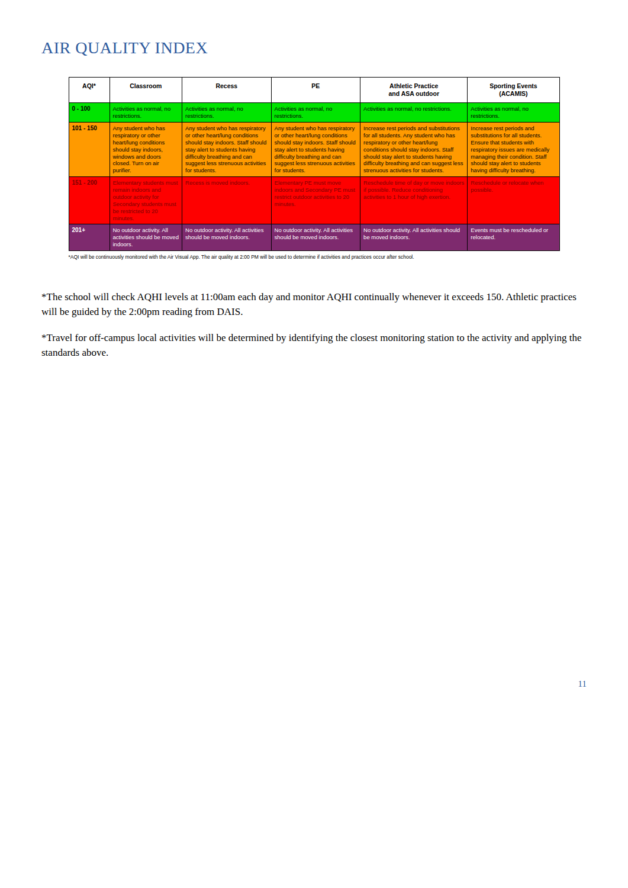AIR QUALITY INDEX
| AQI* | Classroom | Recess | PE | Athletic Practice and ASA outdoor | Sporting Events (ACAMIS) |
| --- | --- | --- | --- | --- | --- |
| 0 - 100 | Activities as normal, no restrictions. | Activities as normal, no restrictions. | Activities as normal, no restrictions. | Activities as normal, no restrictions. | Activities as normal, no restrictions. |
| 101 - 150 | Any student who has respiratory or other heart/lung conditions should stay indoors, windows and doors closed. Turn on air purifier. | Any student who has respiratory or other heart/lung conditions should stay indoors. Staff should stay alert to students having difficulty breathing and can suggest less strenuous activities for students. | Any student who has respiratory or other heart/lung conditions should stay indoors. Staff should stay alert to students having difficulty breathing and can suggest less strenuous activities for students. | Increase rest periods and substitutions for all students. Any student who has respiratory or other heart/lung conditions should stay indoors. Staff should stay alert to students having difficulty breathing and can suggest less strenuous activities for students. | Increase rest periods and substitutions for all students. Ensure that students with respiratory issues are medically managing their condition. Staff should stay alert to students having difficulty breathing. |
| 151 - 200 | Elementary students must remain indoors and outdoor activity for Secondary students must be restricted to 20 minutes. | Recess is moved indoors. | Elementary PE must move indoors and Secondary PE must restrict outdoor activities to 20 minutes. | Reschedule time of day or move indoors if possible. Reduce conditioning activities to 1 hour of high exertion. | Reschedule or relocate when possible. |
| 201+ | No outdoor activity. All activities should be moved indoors. | No outdoor activity. All activities should be moved indoors. | No outdoor activity. All activities should be moved indoors. | No outdoor activity. All activities should be moved indoors. | Events must be rescheduled or relocated. |
*AQI will be continuously monitored with the Air Visual App. The air quality at 2:00 PM will be used to determine if activities and practices occur after school.
*The school will check AQHI levels at 11:00am each day and monitor AQHI continually whenever it exceeds 150. Athletic practices will be guided by the 2:00pm reading from DAIS.
*Travel for off-campus local activities will be determined by identifying the closest monitoring station to the activity and applying the standards above.
11